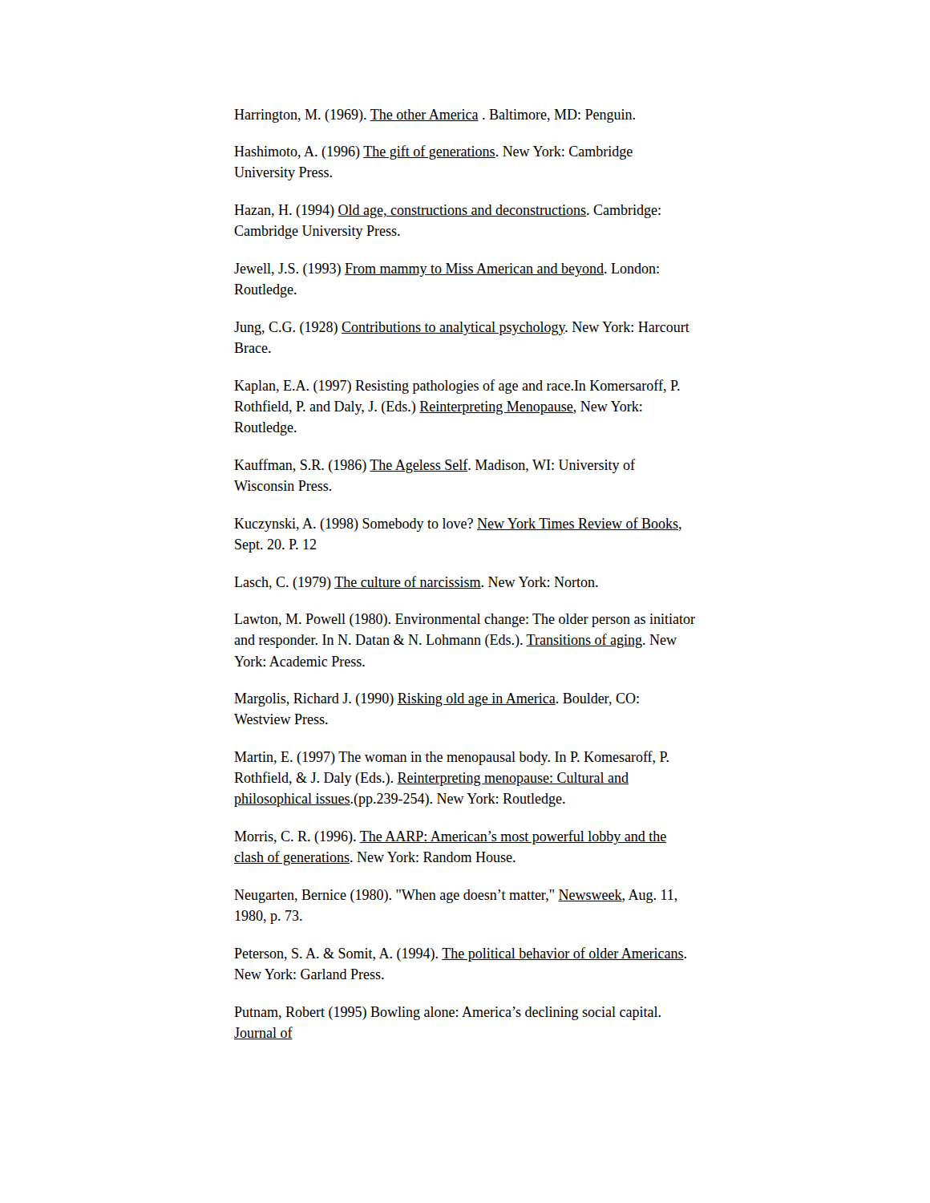Harrington, M. (1969). The other America . Baltimore, MD: Penguin.
Hashimoto, A. (1996) The gift of generations. New York: Cambridge University Press.
Hazan, H. (1994) Old age, constructions and deconstructions. Cambridge: Cambridge University Press.
Jewell, J.S. (1993) From mammy to Miss American and beyond. London: Routledge.
Jung, C.G. (1928) Contributions to analytical psychology. New York: Harcourt Brace.
Kaplan, E.A. (1997) Resisting pathologies of age and race.In Komersaroff, P. Rothfield, P. and Daly, J. (Eds.) Reinterpreting Menopause, New York: Routledge.
Kauffman, S.R. (1986) The Ageless Self. Madison, WI: University of Wisconsin Press.
Kuczynski, A. (1998) Somebody to love? New York Times Review of Books, Sept. 20. P. 12
Lasch, C. (1979) The culture of narcissism. New York: Norton.
Lawton, M. Powell (1980). Environmental change: The older person as initiator and responder. In N. Datan & N. Lohmann (Eds.). Transitions of aging. New York: Academic Press.
Margolis, Richard J. (1990) Risking old age in America. Boulder, CO: Westview Press.
Martin, E. (1997) The woman in the menopausal body. In P. Komesaroff, P. Rothfield, & J. Daly (Eds.). Reinterpreting menopause: Cultural and philosophical issues.(pp.239-254). New York: Routledge.
Morris, C. R. (1996). The AARP: American’s most powerful lobby and the clash of generations. New York: Random House.
Neugarten, Bernice (1980). "When age doesn’t matter," Newsweek, Aug. 11, 1980, p. 73.
Peterson, S. A. & Somit, A. (1994). The political behavior of older Americans. New York: Garland Press.
Putnam, Robert (1995) Bowling alone: America’s declining social capital. Journal of